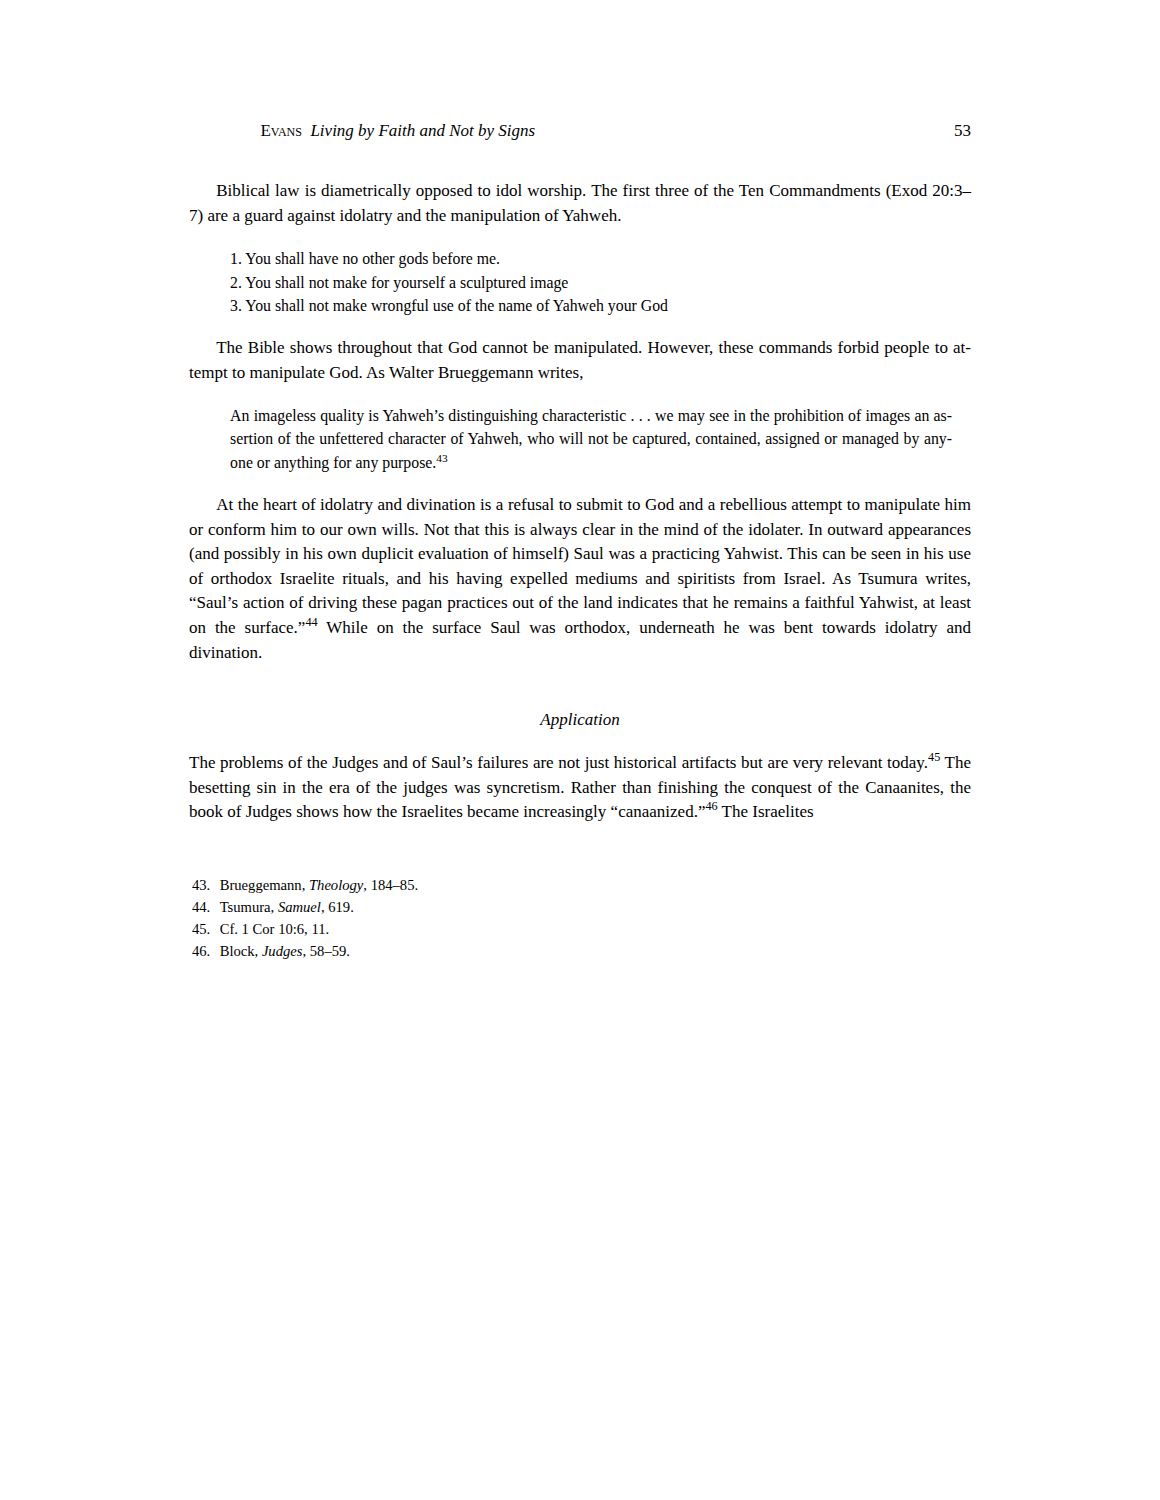Evans Living by Faith and Not by Signs 53
Biblical law is diametrically opposed to idol worship. The first three of the Ten Commandments (Exod 20:3–7) are a guard against idolatry and the manipulation of Yahweh.
1. You shall have no other gods before me.
2. You shall not make for yourself a sculptured image
3. You shall not make wrongful use of the name of Yahweh your God
The Bible shows throughout that God cannot be manipulated. However, these commands forbid people to attempt to manipulate God. As Walter Brueggemann writes,
An imageless quality is Yahweh’s distinguishing characteristic . . . we may see in the prohibition of images an assertion of the unfettered character of Yahweh, who will not be captured, contained, assigned or managed by anyone or anything for any purpose.43
At the heart of idolatry and divination is a refusal to submit to God and a rebellious attempt to manipulate him or conform him to our own wills. Not that this is always clear in the mind of the idolater. In outward appearances (and possibly in his own duplicit evaluation of himself) Saul was a practicing Yahwist. This can be seen in his use of orthodox Israelite rituals, and his having expelled mediums and spiritists from Israel. As Tsumura writes, “Saul’s action of driving these pagan practices out of the land indicates that he remains a faithful Yahwist, at least on the surface.”44 While on the surface Saul was orthodox, underneath he was bent towards idolatry and divination.
Application
The problems of the Judges and of Saul’s failures are not just historical artifacts but are very relevant today.45 The besetting sin in the era of the judges was syncretism. Rather than finishing the conquest of the Canaanites, the book of Judges shows how the Israelites became increasingly “canaanized.”46 The Israelites
43. Brueggemann, Theology, 184–85.
44. Tsumura, Samuel, 619.
45. Cf. 1 Cor 10:6, 11.
46. Block, Judges, 58–59.